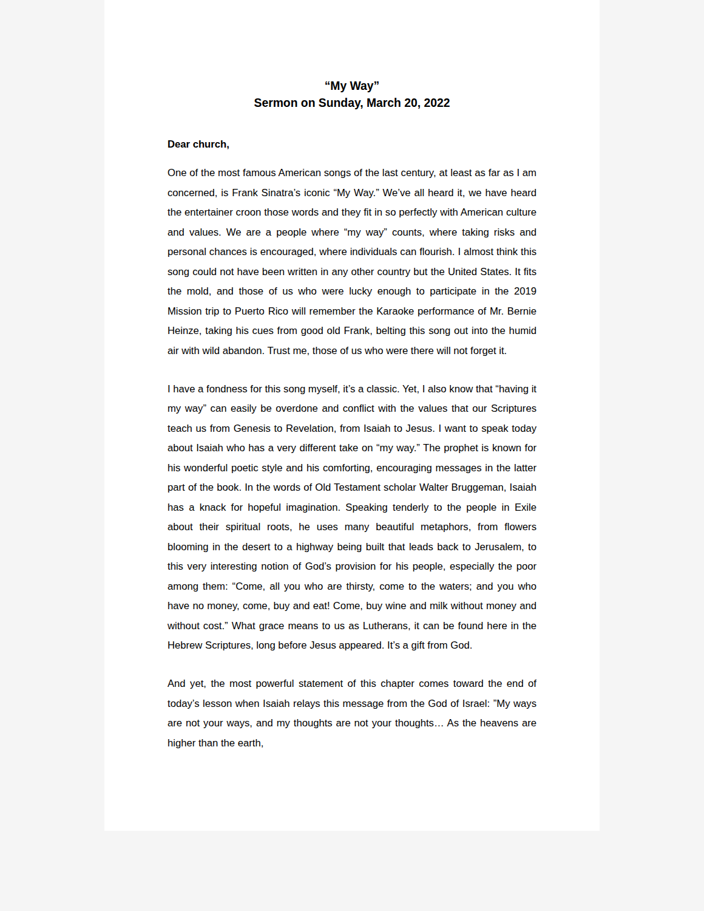“My Way” Sermon on Sunday, March 20, 2022
Dear church,
One of the most famous American songs of the last century, at least as far as I am concerned, is Frank Sinatra’s iconic “My Way.” We’ve all heard it, we have heard the entertainer croon those words and they fit in so perfectly with American culture and values. We are a people where “my way” counts, where taking risks and personal chances is encouraged, where individuals can flourish. I almost think this song could not have been written in any other country but the United States. It fits the mold, and those of us who were lucky enough to participate in the 2019 Mission trip to Puerto Rico will remember the Karaoke performance of Mr. Bernie Heinze, taking his cues from good old Frank, belting this song out into the humid air with wild abandon. Trust me, those of us who were there will not forget it.
I have a fondness for this song myself, it’s a classic. Yet, I also know that “having it my way” can easily be overdone and conflict with the values that our Scriptures teach us from Genesis to Revelation, from Isaiah to Jesus. I want to speak today about Isaiah who has a very different take on “my way.” The prophet is known for his wonderful poetic style and his comforting, encouraging messages in the latter part of the book. In the words of Old Testament scholar Walter Bruggeman, Isaiah has a knack for hopeful imagination. Speaking tenderly to the people in Exile about their spiritual roots, he uses many beautiful metaphors, from flowers blooming in the desert to a highway being built that leads back to Jerusalem, to this very interesting notion of God’s provision for his people, especially the poor among them: “Come, all you who are thirsty, come to the waters; and you who have no money, come, buy and eat! Come, buy wine and milk without money and without cost.” What grace means to us as Lutherans, it can be found here in the Hebrew Scriptures, long before Jesus appeared. It’s a gift from God.
And yet, the most powerful statement of this chapter comes toward the end of today’s lesson when Isaiah relays this message from the God of Israel: ”My ways are not your ways, and my thoughts are not your thoughts… As the heavens are higher than the earth,